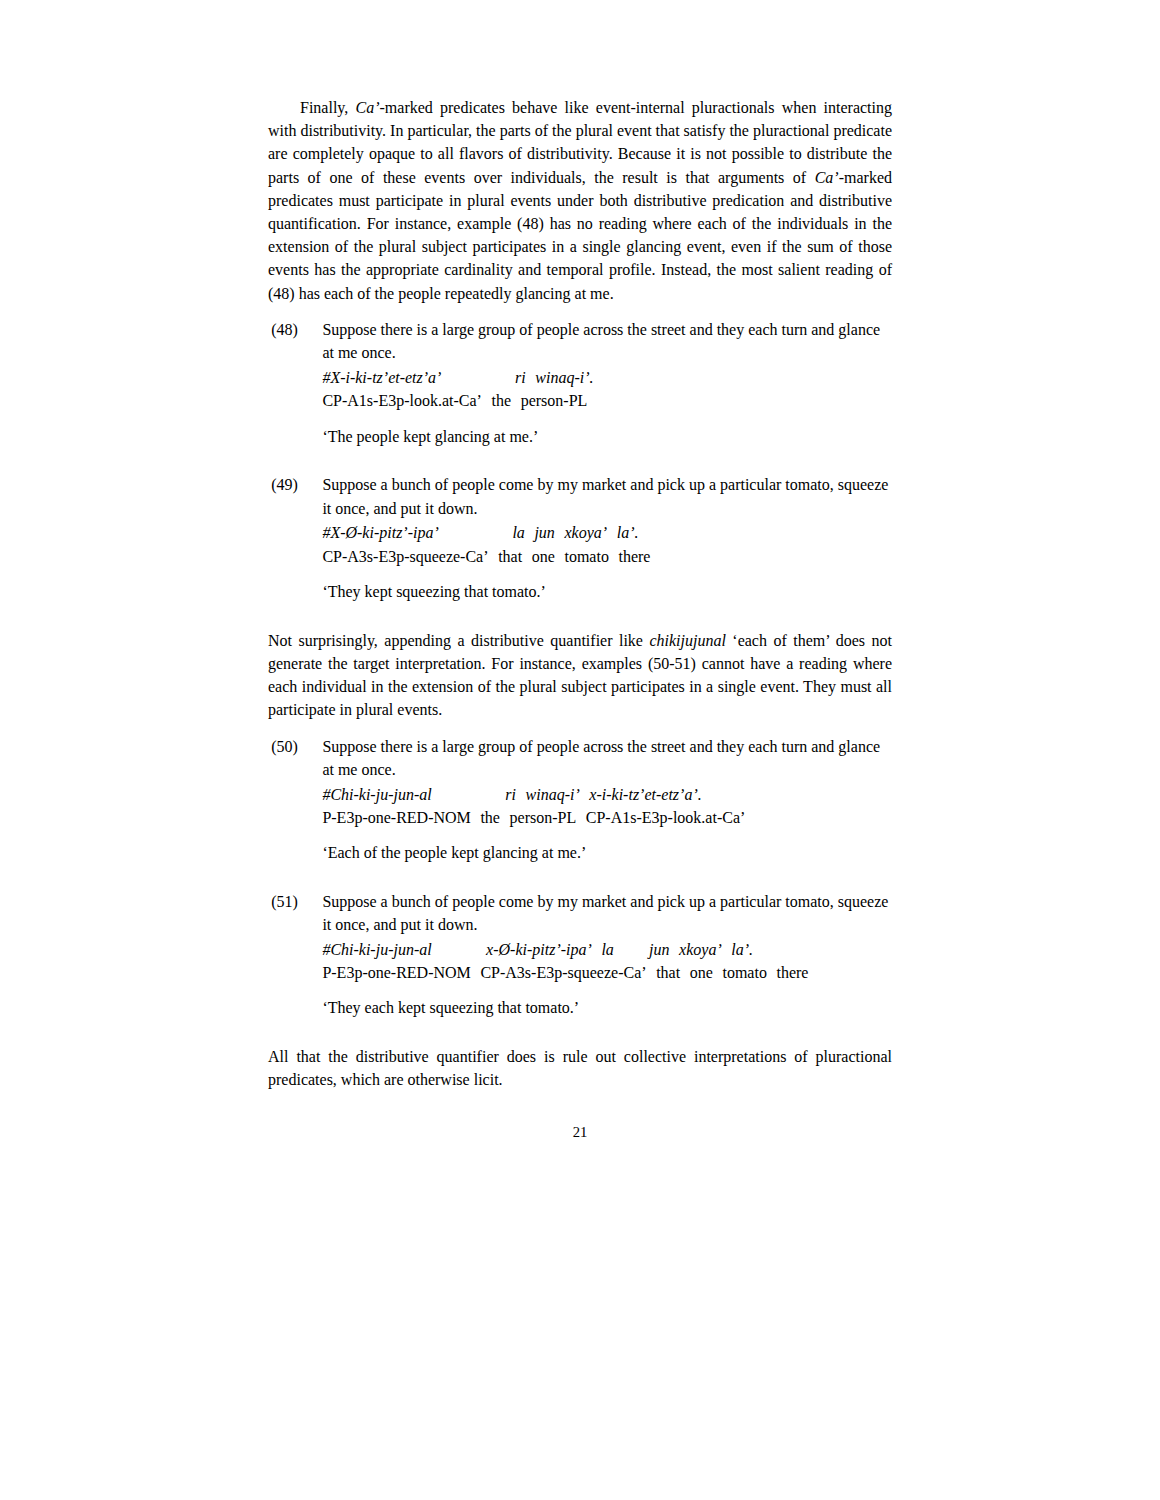Finally, Ca’-marked predicates behave like event-internal pluractionals when interacting with distributivity. In particular, the parts of the plural event that satisfy the pluractional predicate are completely opaque to all flavors of distributivity. Because it is not possible to distribute the parts of one of these events over individuals, the result is that arguments of Ca’-marked predicates must participate in plural events under both distributive predication and distributive quantification. For instance, example (48) has no reading where each of the individuals in the extension of the plural subject participates in a single glancing event, even if the sum of those events has the appropriate cardinality and temporal profile. Instead, the most salient reading of (48) has each of the people repeatedly glancing at me.
(48)
Suppose there is a large group of people across the street and they each turn and glance at me once.
#X-i-ki-tz’et-etz’a’ri winaq-i’.
CP-A1s-E3p-look.at-Ca’the person-PL
‘The people kept glancing at me.’
(49)
Suppose a bunch of people come by my market and pick up a particular tomato, squeeze it once, and put it down.
#X-Ø-ki-pitz’-ipa’la jun xkoya’la’.
CP-A3s-E3p-squeeze-Ca’that one tomato there
‘They kept squeezing that tomato.’
Not surprisingly, appending a distributive quantifier like chikijujunal ‘each of them’ does not generate the target interpretation. For instance, examples (50-51) cannot have a reading where each individual in the extension of the plural subject participates in a single event. They must all participate in plural events.
(50)
Suppose there is a large group of people across the street and they each turn and glance at me once.
#Chi-ki-ju-jun-al ri winaq-i’x-i-ki-tz’et-etz’a’.
P-E3p-one-RED-NOM the person-PL CP-A1s-E3p-look.at-Ca’
‘Each of the people kept glancing at me.’
(51)
Suppose a bunch of people come by my market and pick up a particular tomato, squeeze it once, and put it down.
#Chi-ki-ju-jun-al x-Ø-ki-pitz’-ipa’la jun xkoya’la’.
P-E3p-one-RED-NOM CP-A3s-E3p-squeeze-Ca’that one tomato there
‘They each kept squeezing that tomato.’
All that the distributive quantifier does is rule out collective interpretations of pluractional predicates, which are otherwise licit.
21